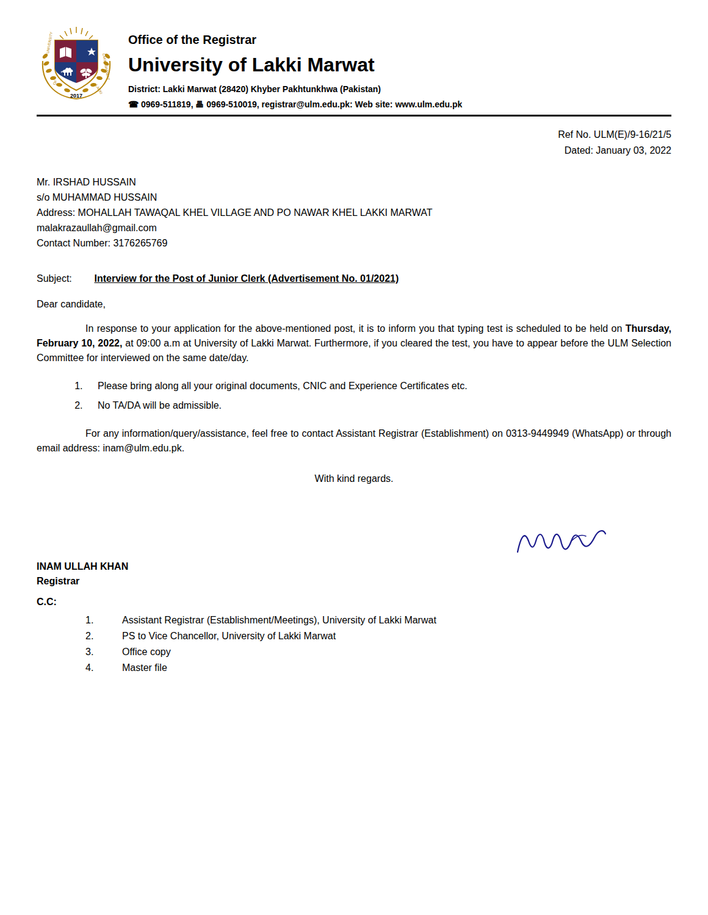UNIVERSITY LAKKI MARWAT OF LAKKI 2017
Office of the Registrar
University of Lakki Marwat
District: Lakki Marwat (28420) Khyber Pakhtunkhwa (Pakistan)
☎ 0969-511819, 🖶 0969-510019, registrar@ulm.edu.pk: Web site: www.ulm.edu.pk
Ref No. ULM(E)/9-16/21/5
Dated: January 03, 2022
Mr. IRSHAD HUSSAIN
s/o MUHAMMAD HUSSAIN
Address: MOHALLAH TAWAQAL KHEL VILLAGE AND PO NAWAR KHEL LAKKI MARWAT
malakrazaullah@gmail.com
Contact Number: 3176265769
Subject: Interview for the Post of Junior Clerk (Advertisement No. 01/2021)
Dear candidate,
In response to your application for the above-mentioned post, it is to inform you that typing test is scheduled to be held on Thursday, February 10, 2022, at 09:00 a.m at University of Lakki Marwat. Furthermore, if you cleared the test, you have to appear before the ULM Selection Committee for interviewed on the same date/day.
Please bring along all your original documents, CNIC and Experience Certificates etc.
No TA/DA will be admissible.
For any information/query/assistance, feel free to contact Assistant Registrar (Establishment) on 0313-9449949 (WhatsApp) or through email address: inam@ulm.edu.pk.
With kind regards.
INAM ULLAH KHAN
Registrar
C.C:
Assistant Registrar (Establishment/Meetings), University of Lakki Marwat
PS to Vice Chancellor, University of Lakki Marwat
Office copy
Master file